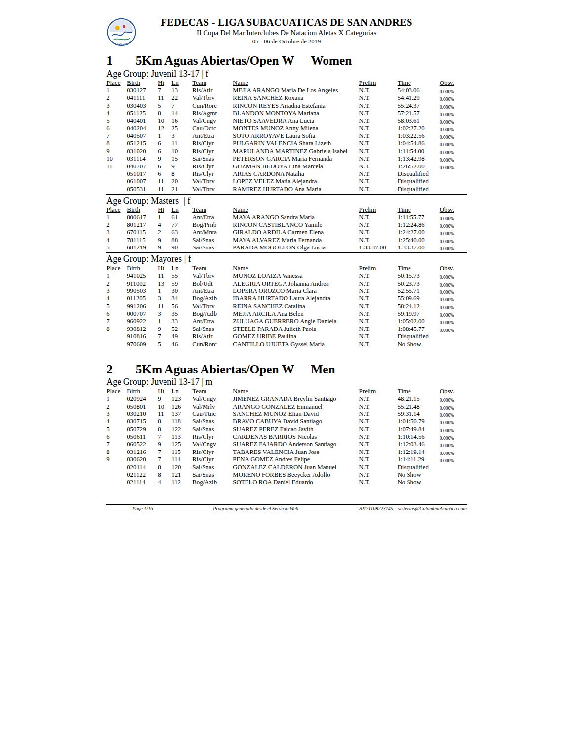FEDECAS
FEDECAS - LIGA SUBACUATICAS DE SAN ANDRES
II Copa Del Mar Interclubes De Natacion Aletas X Categorias
05 - 06 de Octubre de 2019
15Km Aguas Abiertas/Open WWomen
Age Group: Juvenil 13-17 | f
| Place | Birth | Ht | Ln | Team | Name | Prelim | Time | Obsv. |
| --- | --- | --- | --- | --- | --- | --- | --- | --- |
| 1 | 030127 | 7 | 13 | Ris/Atlr | MEJIA ARANGO Maria De Los Angeles | N.T. | 54:03.06 | 0.000% |
| 2 | 041111 | 11 | 22 | Val/Tbrv | REINA SANCHEZ Roxana | N.T. | 54:41.29 | 0.000% |
| 3 | 030403 | 5 | 7 | Cun/Rorc | RINCON REYES Ariadna Estefania | N.T. | 55:24.37 | 0.000% |
| 4 | 051125 | 8 | 14 | Ris/Agmr | BLANDON MONTOYA Mariana | N.T. | 57:21.57 | 0.000% |
| 5 | 040401 | 10 | 16 | Val/Cngv | NIETO SAAVEDRA Ana Lucia | N.T. | 58:03.61 | 0.000% |
| 6 | 040204 | 12 | 25 | Cau/Octc | MONTES MUNOZ Anny Milena | N.T. | 1:02:27.20 | 0.000% |
| 7 | 040507 | 1 | 3 | Ant/Etra | SOTO ARROYAVE Laura Sofia | N.T. | 1:03:22.56 | 0.000% |
| 8 | 051215 | 6 | 11 | Ris/Clyr | PULGARIN VALENCIA Shara Lizeth | N.T. | 1:04:54.86 | 0.000% |
| 9 | 031020 | 6 | 10 | Ris/Clyr | MARULANDA MARTINEZ Gabriela Isabel | N.T. | 1:11:54.00 | 0.000% |
| 10 | 031114 | 9 | 15 | Sai/Snas | PETERSON GARCIA Maria Fernanda | N.T. | 1:13:42.98 | 0.000% |
| 11 | 040707 | 6 | 9 | Ris/Clyr | GUZMAN BEDOYA Lina Marcela | N.T. | 1:26:52.00 | 0.000% |
| | 051017 | 6 | 8 | Ris/Clyr | ARIAS CARDONA Natalia | N.T. | Disqualified | |
| | 061007 | 11 | 20 | Val/Tbrv | LOPEZ VELEZ Maria Alejandra | N.T. | Disqualified | |
| | 050531 | 11 | 21 | Val/Tbrv | RAMIREZ HURTADO Ana Maria | N.T. | Disqualified | |
Age Group: Masters | f
| Place | Birth | Ht | Ln | Team | Name | Prelim | Time | Obsv. |
| --- | --- | --- | --- | --- | --- | --- | --- | --- |
| 1 | 800617 | 1 | 61 | Ant/Etra | MAYA ARANGO Sandra Maria | N.T. | 1:11:55.77 | 0.000% |
| 2 | 801217 | 4 | 77 | Bog/Prnb | RINCON CASTIBLANCO Yamile | N.T. | 1:12:24.86 | 0.000% |
| 3 | 670115 | 2 | 63 | Ant/Mnta | GIRALDO ARDILA Carmen Elena | N.T. | 1:24:27.00 | 0.000% |
| 4 | 781115 | 9 | 88 | Sai/Snas | MAYA ALVAREZ Maria Fernanda | N.T. | 1:25:40.00 | 0.000% |
| 5 | 681219 | 9 | 90 | Sai/Snas | PARADA MOGOLLON Olga Lucia | 1:33:37.00 | 1:33:37.00 | 0.000% |
Age Group: Mayores | f
| Place | Birth | Ht | Ln | Team | Name | Prelim | Time | Obsv. |
| --- | --- | --- | --- | --- | --- | --- | --- | --- |
| 1 | 941025 | 11 | 55 | Val/Tbrv | MUNOZ LOAIZA Vanessa | N.T. | 50:15.73 | 0.000% |
| 2 | 911002 | 13 | 59 | Bol/Udt | ALEGRIA ORTEGA Johanna Andrea | N.T. | 50:23.73 | 0.000% |
| 3 | 990503 | 1 | 30 | Ant/Etra | LOPERA OROZCO Maria Clara | N.T. | 52:55.71 | 0.000% |
| 4 | 011205 | 3 | 34 | Bog/Azlb | IBARRA HURTADO Laura Alejandra | N.T. | 55:09.69 | 0.000% |
| 5 | 991206 | 11 | 56 | Val/Tbrv | REINA SANCHEZ Catalina | N.T. | 58:24.12 | 0.000% |
| 6 | 000707 | 3 | 35 | Bog/Azlb | MEJIA ARCILA Ana Belen | N.T. | 59:19.97 | 0.000% |
| 7 | 960922 | 1 | 33 | Ant/Etra | ZULUAGA GUERRERO Angie Daniela | N.T. | 1:05:02.00 | 0.000% |
| 8 | 930812 | 9 | 52 | Sai/Snas | STEELE PARADA Julieth Paola | N.T. | 1:08:45.77 | 0.000% |
| | 910816 | 7 | 49 | Ris/Atlr | GOMEZ URIBE Paulina | N.T. | Disqualified | |
| | 970609 | 5 | 46 | Cun/Rorc | CANTILLO UJUETA Gyssel Maria | N.T. | No Show | |
25Km Aguas Abiertas/Open WMen
Age Group: Juvenil 13-17 | m
| Place | Birth | Ht | Ln | Team | Name | Prelim | Time | Obsv. |
| --- | --- | --- | --- | --- | --- | --- | --- | --- |
| 1 | 020924 | 9 | 123 | Val/Cngv | JIMENEZ GRANADA Breylin Santiago | N.T. | 48:21.15 | 0.000% |
| 2 | 050801 | 10 | 126 | Val/Mrlv | ARANGO GONZALEZ Enmanuel | N.T. | 55:21.48 | 0.000% |
| 3 | 030210 | 11 | 137 | Cau/Ttnc | SANCHEZ MUNOZ Elian David | N.T. | 59:31.14 | 0.000% |
| 4 | 030715 | 8 | 118 | Sai/Snas | BRAVO CABUYA David Santiago | N.T. | 1:01:50.79 | 0.000% |
| 5 | 050729 | 8 | 122 | Sai/Snas | SUAREZ PEREZ Falcao Javith | N.T. | 1:07:49.84 | 0.000% |
| 6 | 050611 | 7 | 113 | Ris/Clyr | CARDENAS BARRIOS Nicolas | N.T. | 1:10:14.56 | 0.000% |
| 7 | 060522 | 9 | 125 | Val/Cngv | SUAREZ FAJARDO Anderson Santiago | N.T. | 1:12:03.46 | 0.000% |
| 8 | 031216 | 7 | 115 | Ris/Clyr | TABARES VALENCIA Juan Jose | N.T. | 1:12:19.14 | 0.000% |
| 9 | 030620 | 7 | 114 | Ris/Clyr | PENA GOMEZ Andres Felipe | N.T. | 1:14:11.29 | 0.000% |
| | 020114 | 8 | 120 | Sai/Snas | GONZALEZ CALDERON Juan Manuel | N.T. | Disqualified | |
| | 021122 | 8 | 121 | Sai/Snas | MORENO FORBES Beeycker Adolfo | N.T. | No Show | |
| | 021114 | 4 | 112 | Bog/Azlb | SOTELO ROA Daniel Eduardo | N.T. | No Show | |
Page 1/16 Programa generado desde el Servicio Web 20191108223145 sistemas@ColombiaAcuatica.com